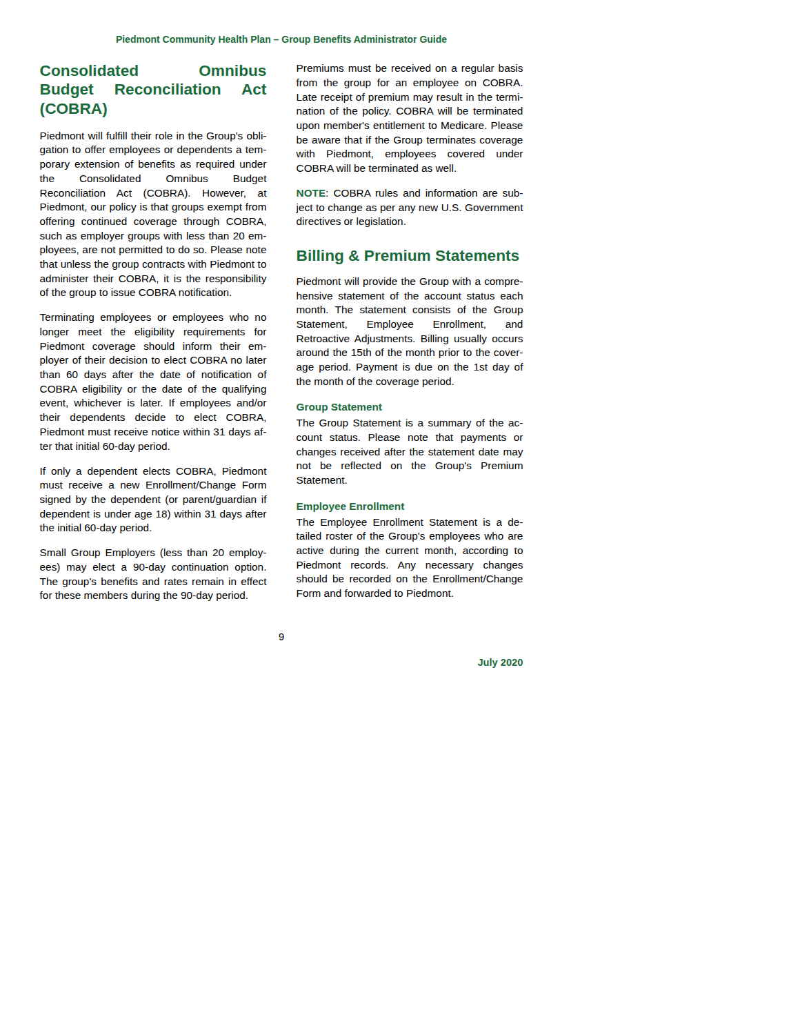Piedmont Community Health Plan – Group Benefits Administrator Guide
Consolidated Omnibus Budget Reconciliation Act (COBRA)
Piedmont will fulfill their role in the Group's obligation to offer employees or dependents a temporary extension of benefits as required under the Consolidated Omnibus Budget Reconciliation Act (COBRA). However, at Piedmont, our policy is that groups exempt from offering continued coverage through COBRA, such as employer groups with less than 20 employees, are not permitted to do so. Please note that unless the group contracts with Piedmont to administer their COBRA, it is the responsibility of the group to issue COBRA notification.
Terminating employees or employees who no longer meet the eligibility requirements for Piedmont coverage should inform their employer of their decision to elect COBRA no later than 60 days after the date of notification of COBRA eligibility or the date of the qualifying event, whichever is later. If employees and/or their dependents decide to elect COBRA, Piedmont must receive notice within 31 days after that initial 60-day period.
If only a dependent elects COBRA, Piedmont must receive a new Enrollment/Change Form signed by the dependent (or parent/guardian if dependent is under age 18) within 31 days after the initial 60-day period.
Small Group Employers (less than 20 employees) may elect a 90-day continuation option. The group's benefits and rates remain in effect for these members during the 90-day period.
Premiums must be received on a regular basis from the group for an employee on COBRA. Late receipt of premium may result in the termination of the policy. COBRA will be terminated upon member's entitlement to Medicare. Please be aware that if the Group terminates coverage with Piedmont, employees covered under COBRA will be terminated as well.
NOTE: COBRA rules and information are subject to change as per any new U.S. Government directives or legislation.
Billing & Premium Statements
Piedmont will provide the Group with a comprehensive statement of the account status each month. The statement consists of the Group Statement, Employee Enrollment, and Retroactive Adjustments. Billing usually occurs around the 15th of the month prior to the coverage period. Payment is due on the 1st day of the month of the coverage period.
Group Statement
The Group Statement is a summary of the account status. Please note that payments or changes received after the statement date may not be reflected on the Group's Premium Statement.
Employee Enrollment
The Employee Enrollment Statement is a detailed roster of the Group's employees who are active during the current month, according to Piedmont records. Any necessary changes should be recorded on the Enrollment/Change Form and forwarded to Piedmont.
9
July 2020